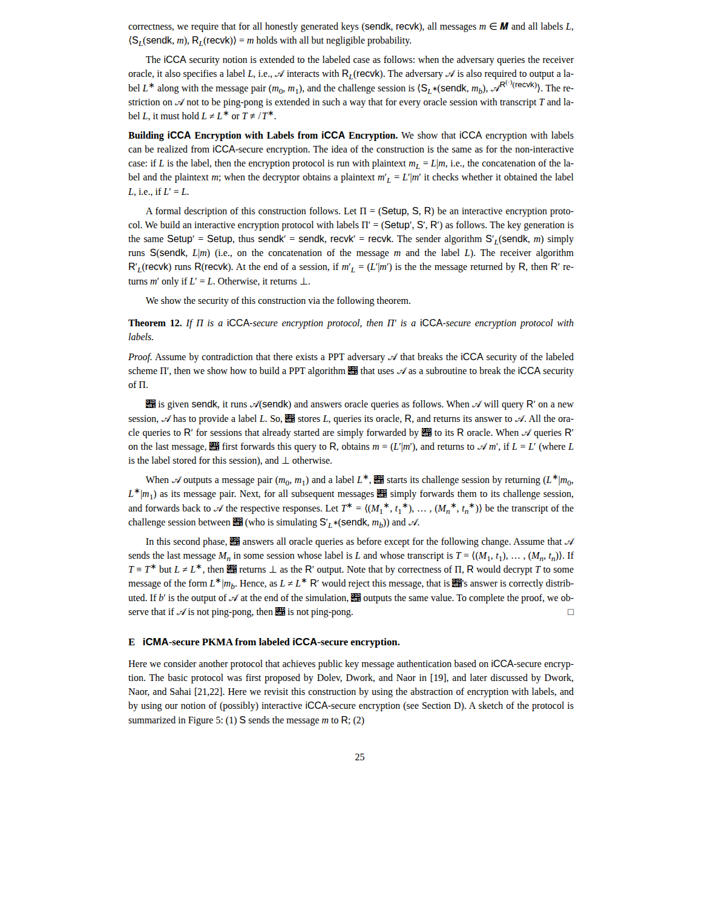correctness, we require that for all honestly generated keys (sendk, recvk), all messages m ∈ 𝑴 and all labels L, ⟨SL(sendk, m), RL(recvk)⟩ = m holds with all but negligible probability.
The iCCA security notion is extended to the labeled case as follows: when the adversary queries the receiver oracle, it also specifies a label L, i.e., 𝒜 interacts with RL(recvk). The adversary 𝒜 is also required to output a label L∗ along with the message pair (m0, m1), and the challenge session is ⟨SL∗(sendk, mb), 𝒜R(·)(recvk)⟩. The restriction on 𝒜 not to be ping-pong is extended in such a way that for every oracle session with transcript T and label L, it must hold L ≠ L∗ or T ≢̸ T∗.
Building iCCA Encryption with Labels from iCCA Encryption. We show that iCCA encryption with labels can be realized from iCCA-secure encryption. The idea of the construction is the same as for the non-interactive case: if L is the label, then the encryption protocol is run with plaintext mL = L|m, i.e., the concatenation of the label and the plaintext m; when the decryptor obtains a plaintext m′L = L′|m′ it checks whether it obtained the label L, i.e., if L′ = L.
A formal description of this construction follows. Let Π = (Setup, S, R) be an interactive encryption protocol. We build an interactive encryption protocol with labels Π′ = (Setup′, S′, R′) as follows. The key generation is the same Setup′ = Setup, thus sendk′ = sendk, recvk′ = recvk. The sender algorithm S′L(sendk, m) simply runs S(sendk, L|m) (i.e., on the concatenation of the message m and the label L). The receiver algorithm R′L(recvk) runs R(recvk). At the end of a session, if m′L = (L′|m′) is the the message returned by R, then R′ returns m′ only if L′ = L. Otherwise, it returns ⊥.
We show the security of this construction via the following theorem.
Theorem 12. If Π is a iCCA-secure encryption protocol, then Π′ is a iCCA-secure encryption protocol with labels.
Proof. Assume by contradiction that there exists a PPT adversary 𝒜 that breaks the iCCA security of the labeled scheme Π′, then we show how to build a PPT algorithm 𝒡 that uses 𝒜 as a subroutine to break the iCCA security of Π.
𝒡 is given sendk, it runs 𝒜(sendk) and answers oracle queries as follows. When 𝒜 will query R′ on a new session, 𝒜 has to provide a label L. So, 𝒡 stores L, queries its oracle, R, and returns its answer to 𝒜. All the oracle queries to R′ for sessions that already started are simply forwarded by 𝒡 to its R oracle. When 𝒜 queries R′ on the last message, 𝒡 first forwards this query to R, obtains m = (L′|m′), and returns to 𝒜 m′, if L = L′ (where L is the label stored for this session), and ⊥ otherwise.
When 𝒜 outputs a message pair (m0, m1) and a label L∗, 𝒡 starts its challenge session by returning (L∗|m0, L∗|m1) as its message pair. Next, for all subsequent messages 𝒡 simply forwards them to its challenge session, and forwards back to 𝒜 the respective responses. Let T∗ = ⟨(M1∗, t1∗), … , (Mn∗, tn∗)⟩ be the transcript of the challenge session between 𝒡 (who is simulating S′L∗(sendk, mb)) and 𝒜.
In this second phase, 𝒡 answers all oracle queries as before except for the following change. Assume that 𝒜 sends the last message Mn in some session whose label is L and whose transcript is T = ⟨(M1, t1), … , (Mn, tn)⟩. If T ≡ T∗ but L ≠ L∗, then 𝒡 returns ⊥ as the R′ output. Note that by correctness of Π, R would decrypt T to some message of the form L∗|mb. Hence, as L ≠ L∗ R′ would reject this message, that is 𝒡's answer is correctly distributed. If b′ is the output of 𝒜 at the end of the simulation, 𝒡 outputs the same value. To complete the proof, we observe that if 𝒜 is not ping-pong, then 𝒡 is not ping-pong. □
E iCMA-secure PKMA from labeled iCCA-secure encryption.
Here we consider another protocol that achieves public key message authentication based on iCCA-secure encryption. The basic protocol was first proposed by Dolev, Dwork, and Naor in [19], and later discussed by Dwork, Naor, and Sahai [21,22]. Here we revisit this construction by using the abstraction of encryption with labels, and by using our notion of (possibly) interactive iCCA-secure encryption (see Section D). A sketch of the protocol is summarized in Figure 5: (1) S sends the message m to R; (2)
25